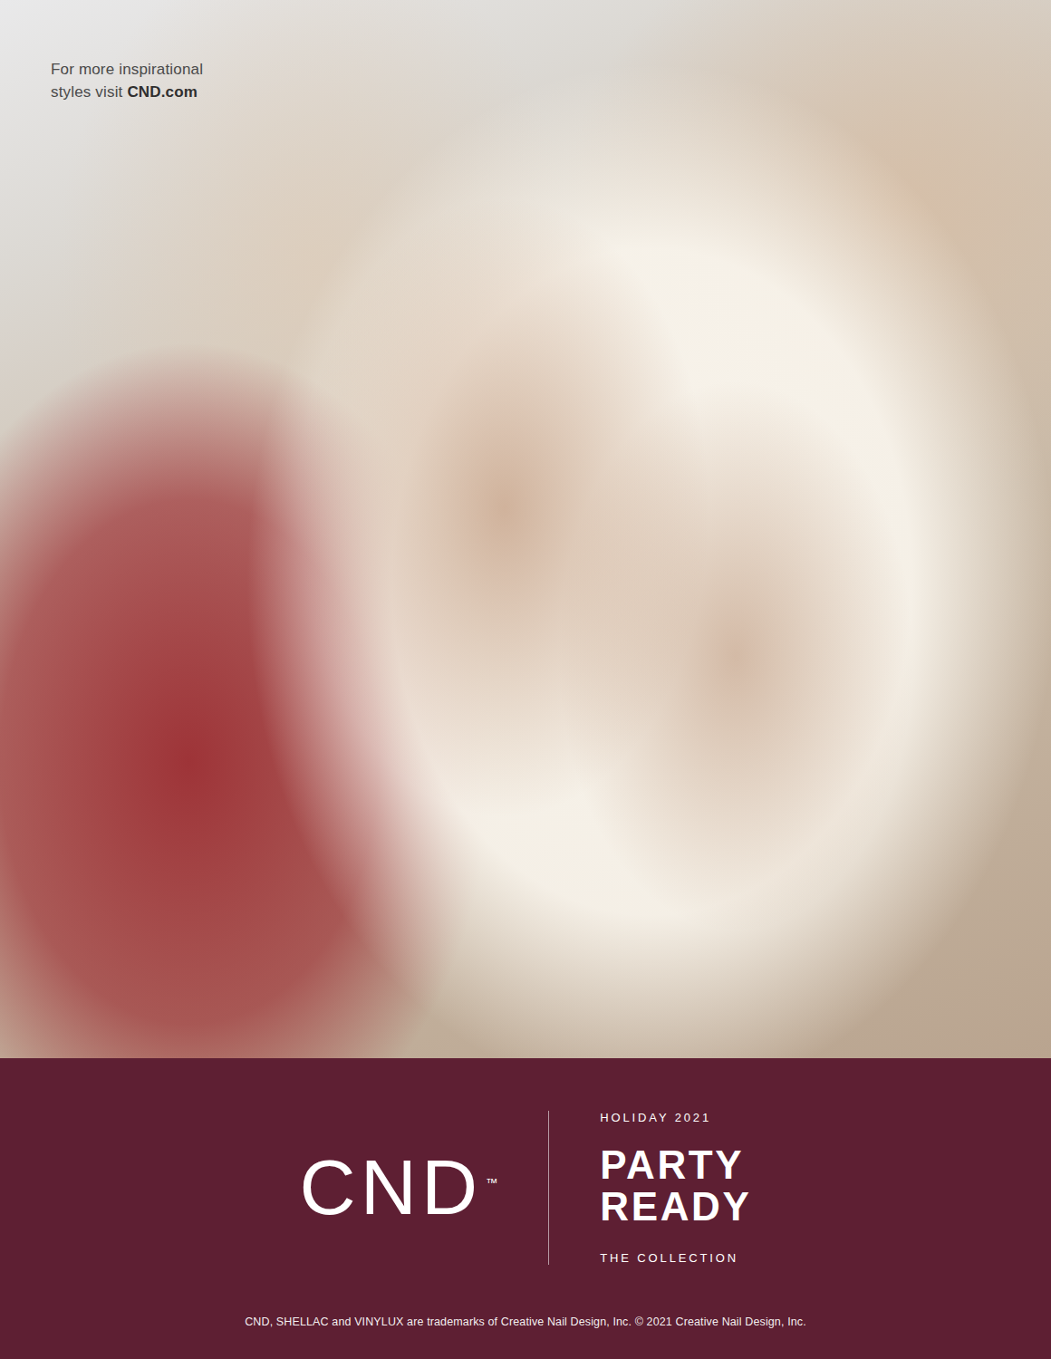For more inspirational
styles visit CND.com
CND™
Holiday 2021
Party
Ready
The Collection
CND, SHELLAC and VINYLUX are trademarks of Creative Nail Design, Inc. © 2021 Creative Nail Design, Inc.